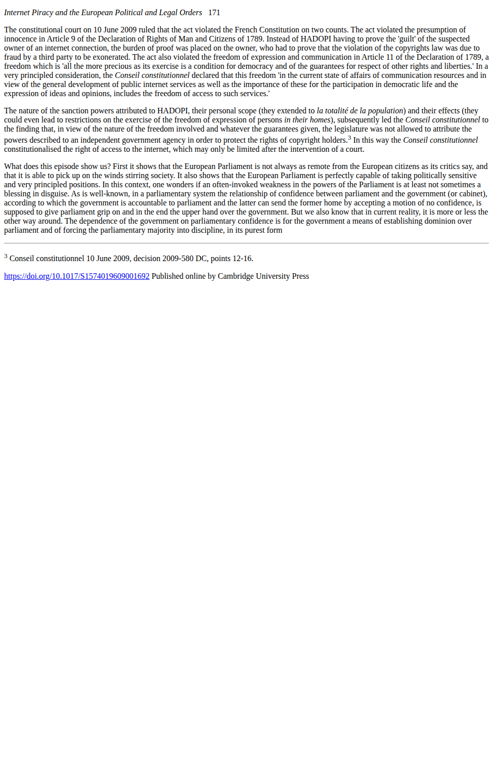Internet Piracy and the European Political and Legal Orders 171
The constitutional court on 10 June 2009 ruled that the act violated the French Constitution on two counts. The act violated the presumption of innocence in Article 9 of the Declaration of Rights of Man and Citizens of 1789. Instead of HADOPI having to prove the 'guilt' of the suspected owner of an internet connection, the burden of proof was placed on the owner, who had to prove that the violation of the copyrights law was due to fraud by a third party to be exonerated. The act also violated the freedom of expression and communication in Article 11 of the Declaration of 1789, a freedom which is 'all the more precious as its exercise is a condition for democracy and of the guarantees for respect of other rights and liberties.' In a very principled consideration, the Conseil constitutionnel declared that this freedom 'in the current state of affairs of communication resources and in view of the general development of public internet services as well as the importance of these for the participation in democratic life and the expression of ideas and opinions, includes the freedom of access to such services.'
The nature of the sanction powers attributed to HADOPI, their personal scope (they extended to la totalité de la population) and their effects (they could even lead to restrictions on the exercise of the freedom of expression of persons in their homes), subsequently led the Conseil constitutionnel to the finding that, in view of the nature of the freedom involved and whatever the guarantees given, the legislature was not allowed to attribute the powers described to an independent government agency in order to protect the rights of copyright holders.3 In this way the Conseil constitutionnel constitutionalised the right of access to the internet, which may only be limited after the intervention of a court.
What does this episode show us? First it shows that the European Parliament is not always as remote from the European citizens as its critics say, and that it is able to pick up on the winds stirring society. It also shows that the European Parliament is perfectly capable of taking politically sensitive and very principled positions. In this context, one wonders if an often-invoked weakness in the powers of the Parliament is at least not sometimes a blessing in disguise. As is well-known, in a parliamentary system the relationship of confidence between parliament and the government (or cabinet), according to which the government is accountable to parliament and the latter can send the former home by accepting a motion of no confidence, is supposed to give parliament grip on and in the end the upper hand over the government. But we also know that in current reality, it is more or less the other way around. The dependence of the government on parliamentary confidence is for the government a means of establishing dominion over parliament and of forcing the parliamentary majority into discipline, in its purest form
3 Conseil constitutionnel 10 June 2009, decision 2009-580 DC, points 12-16.
https://doi.org/10.1017/S1574019609001692 Published online by Cambridge University Press